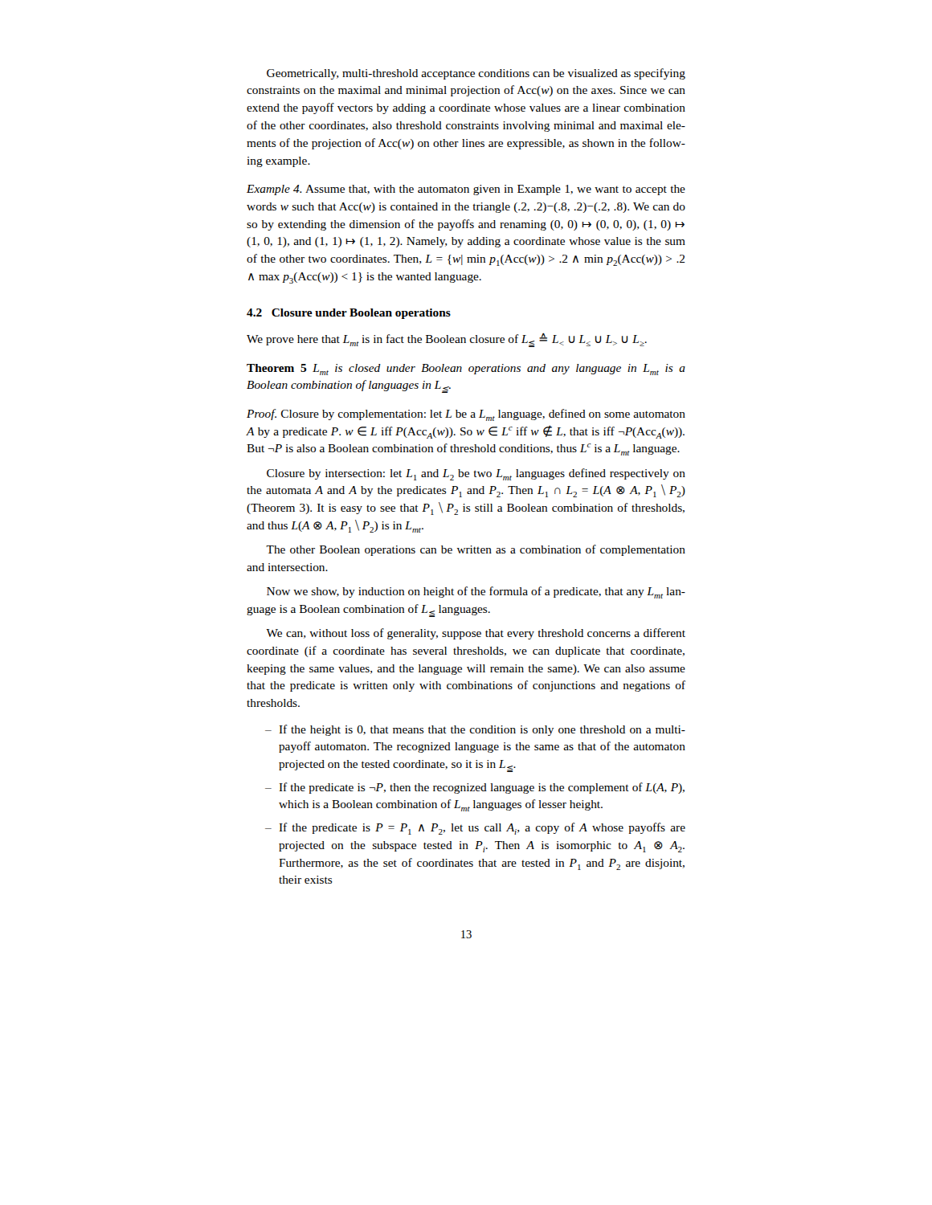Geometrically, multi-threshold acceptance conditions can be visualized as specifying constraints on the maximal and minimal projection of Acc(w) on the axes. Since we can extend the payoff vectors by adding a coordinate whose values are a linear combination of the other coordinates, also threshold constraints involving minimal and maximal elements of the projection of Acc(w) on other lines are expressible, as shown in the following example.
Example 4. Assume that, with the automaton given in Example 1, we want to accept the words w such that Acc(w) is contained in the triangle (.2, .2)−(.8, .2)−(.2, .8). We can do so by extending the dimension of the payoffs and renaming (0, 0) ↦ (0, 0, 0), (1, 0) ↦ (1, 0, 1), and (1, 1) ↦ (1, 1, 2). Namely, by adding a coordinate whose value is the sum of the other two coordinates. Then, L = {w| min p1(Acc(w)) > .2 ∧ min p2(Acc(w)) > .2 ∧ max p3(Acc(w)) < 1} is the wanted language.
4.2 Closure under Boolean operations
We prove here that Lmt is in fact the Boolean closure of L≦ ≙ L< ∪ L≤ ∪ L> ∪ L≥.
Theorem 5 Lmt is closed under Boolean operations and any language in Lmt is a Boolean combination of languages in L≦.
Proof. Closure by complementation: let L be a Lmt language, defined on some automaton A by a predicate P. w ∈ L iff P(AccA(w)). So w ∈ Lc iff w ∉ L, that is iff ¬P(AccA(w)). But ¬P is also a Boolean combination of threshold conditions, thus Lc is a Lmt language.
Closure by intersection: let L1 and L2 be two Lmt languages defined respectively on the automata A and A by the predicates P1 and P2. Then L1 ∩ L2 = L(A ⊗ A, P1 ⧹ P2) (Theorem 3). It is easy to see that P1 ⧹ P2 is still a Boolean combination of thresholds, and thus L(A ⊗ A, P1 ⧹ P2) is in Lmt.
The other Boolean operations can be written as a combination of complementation and intersection.
Now we show, by induction on height of the formula of a predicate, that any Lmt language is a Boolean combination of L≦ languages.
We can, without loss of generality, suppose that every threshold concerns a different coordinate (if a coordinate has several thresholds, we can duplicate that coordinate, keeping the same values, and the language will remain the same). We can also assume that the predicate is written only with combinations of conjunctions and negations of thresholds.
If the height is 0, that means that the condition is only one threshold on a multi-payoff automaton. The recognized language is the same as that of the automaton projected on the tested coordinate, so it is in L≦.
If the predicate is ¬P, then the recognized language is the complement of L(A, P), which is a Boolean combination of Lmt languages of lesser height.
If the predicate is P = P1 ∧ P2, let us call Ai, a copy of A whose payoffs are projected on the subspace tested in Pi. Then A is isomorphic to A1 ⊗ A2. Furthermore, as the set of coordinates that are tested in P1 and P2 are disjoint, their exists
13